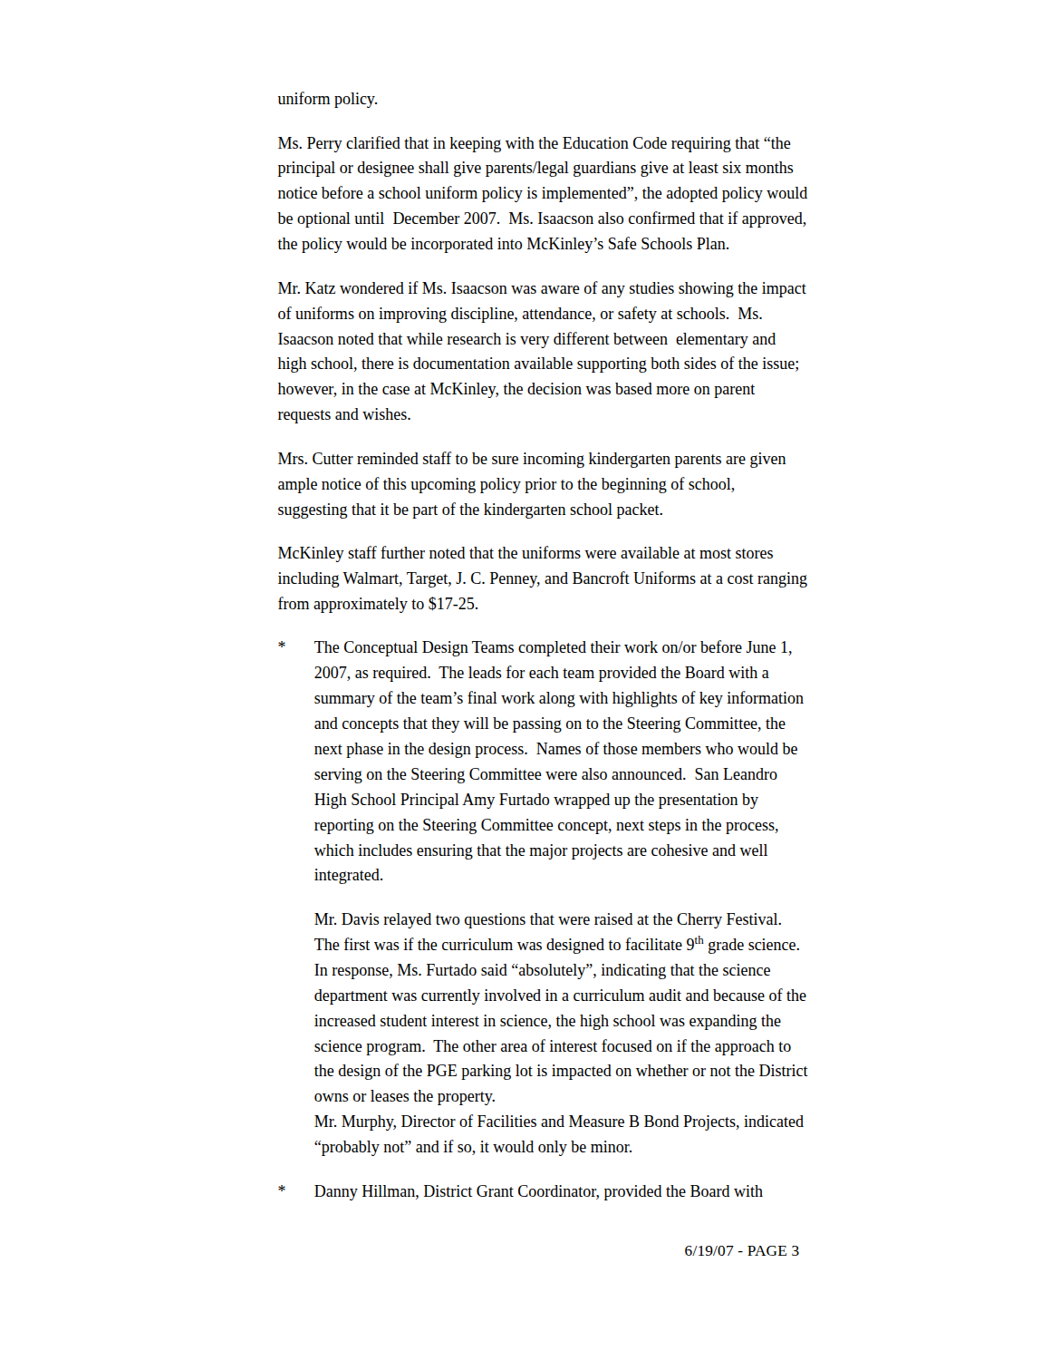uniform policy.
Ms. Perry clarified that in keeping with the Education Code requiring that “the principal or designee shall give parents/legal guardians give at least six months notice before a school uniform policy is implemented”, the adopted policy would be optional until December 2007. Ms. Isaacson also confirmed that if approved, the policy would be incorporated into McKinley’s Safe Schools Plan.
Mr. Katz wondered if Ms. Isaacson was aware of any studies showing the impact of uniforms on improving discipline, attendance, or safety at schools. Ms. Isaacson noted that while research is very different between elementary and high school, there is documentation available supporting both sides of the issue; however, in the case at McKinley, the decision was based more on parent requests and wishes.
Mrs. Cutter reminded staff to be sure incoming kindergarten parents are given ample notice of this upcoming policy prior to the beginning of school, suggesting that it be part of the kindergarten school packet.
McKinley staff further noted that the uniforms were available at most stores including Walmart, Target, J. C. Penney, and Bancroft Uniforms at a cost ranging from approximately to $17-25.
*
The Conceptual Design Teams completed their work on/or before June 1, 2007, as required. The leads for each team provided the Board with a summary of the team’s final work along with highlights of key information and concepts that they will be passing on to the Steering Committee, the next phase in the design process. Names of those members who would be serving on the Steering Committee were also announced. San Leandro High School Principal Amy Furtado wrapped up the presentation by reporting on the Steering Committee concept, next steps in the process, which includes ensuring that the major projects are cohesive and well integrated.
Mr. Davis relayed two questions that were raised at the Cherry Festival. The first was if the curriculum was designed to facilitate 9th grade science. In response, Ms. Furtado said “absolutely”, indicating that the science department was currently involved in a curriculum audit and because of the increased student interest in science, the high school was expanding the science program. The other area of interest focused on if the approach to the design of the PGE parking lot is impacted on whether or not the District owns or leases the property.
Mr. Murphy, Director of Facilities and Measure B Bond Projects, indicated “probably not” and if so, it would only be minor.
*
Danny Hillman, District Grant Coordinator, provided the Board with
6/19/07 - PAGE 3